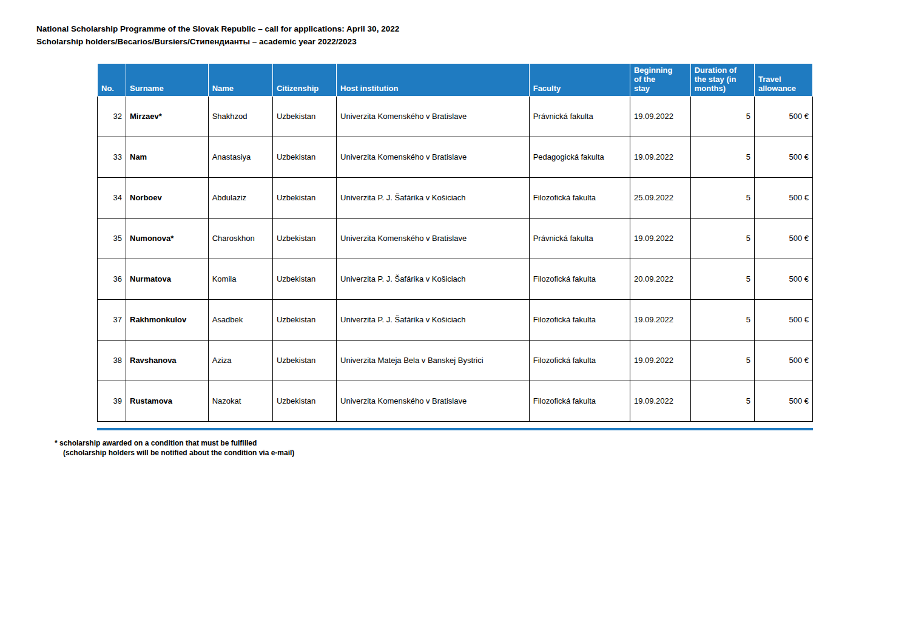National Scholarship Programme of the Slovak Republic – call for applications: April 30, 2022
Scholarship holders/Becarios/Bursiers/Стипендианты – academic year 2022/2023
| No. | Surname | Name | Citizenship | Host institution | Faculty | Beginning of the stay | Duration of the stay (in months) | Travel allowance |
| --- | --- | --- | --- | --- | --- | --- | --- | --- |
| 32 | Mirzaev* | Shakhzod | Uzbekistan | Univerzita Komenského v Bratislave | Právnická fakulta | 19.09.2022 | 5 | 500 € |
| 33 | Nam | Anastasiya | Uzbekistan | Univerzita Komenského v Bratislave | Pedagogická fakulta | 19.09.2022 | 5 | 500 € |
| 34 | Norboev | Abdulaziz | Uzbekistan | Univerzita P. J. Šafárika v Košiciach | Filozofická fakulta | 25.09.2022 | 5 | 500 € |
| 35 | Numonova* | Charoskhon | Uzbekistan | Univerzita Komenského v Bratislave | Právnická fakulta | 19.09.2022 | 5 | 500 € |
| 36 | Nurmatova | Komila | Uzbekistan | Univerzita P. J. Šafárika v Košiciach | Filozofická fakulta | 20.09.2022 | 5 | 500 € |
| 37 | Rakhmonkulov | Asadbek | Uzbekistan | Univerzita P. J. Šafárika v Košiciach | Filozofická fakulta | 19.09.2022 | 5 | 500 € |
| 38 | Ravshanova | Aziza | Uzbekistan | Univerzita Mateja Bela v Banskej Bystrici | Filozofická fakulta | 19.09.2022 | 5 | 500 € |
| 39 | Rustamova | Nazokat | Uzbekistan | Univerzita Komenského v Bratislave | Filozofická fakulta | 19.09.2022 | 5 | 500 € |
* scholarship awarded on a condition that must be fulfilled
(scholarship holders will be notified about the condition via e-mail)